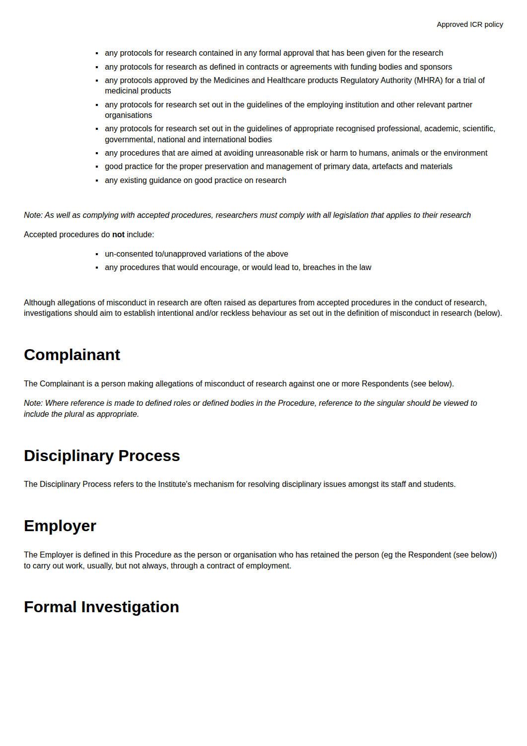Approved ICR policy
any protocols for research contained in any formal approval that has been given for the research
any protocols for research as defined in contracts or agreements with funding bodies and sponsors
any protocols approved by the Medicines and Healthcare products Regulatory Authority (MHRA) for a trial of medicinal products
any protocols for research set out in the guidelines of the employing institution and other relevant partner organisations
any protocols for research set out in the guidelines of appropriate recognised professional, academic, scientific, governmental, national and international bodies
any procedures that are aimed at avoiding unreasonable risk or harm to humans, animals or the environment
good practice for the proper preservation and management of primary data, artefacts and materials
any existing guidance on good practice on research
Note: As well as complying with accepted procedures, researchers must comply with all legislation that applies to their research
Accepted procedures do not include:
un-consented to/unapproved variations of the above
any procedures that would encourage, or would lead to, breaches in the law
Although allegations of misconduct in research are often raised as departures from accepted procedures in the conduct of research, investigations should aim to establish intentional and/or reckless behaviour as set out in the definition of misconduct in research (below).
Complainant
The Complainant is a person making allegations of misconduct of research against one or more Respondents (see below).
Note: Where reference is made to defined roles or defined bodies in the Procedure, reference to the singular should be viewed to include the plural as appropriate.
Disciplinary Process
The Disciplinary Process refers to the Institute's mechanism for resolving disciplinary issues amongst its staff and students.
Employer
The Employer is defined in this Procedure as the person or organisation who has retained the person (eg the Respondent (see below)) to carry out work, usually, but not always, through a contract of employment.
Formal Investigation